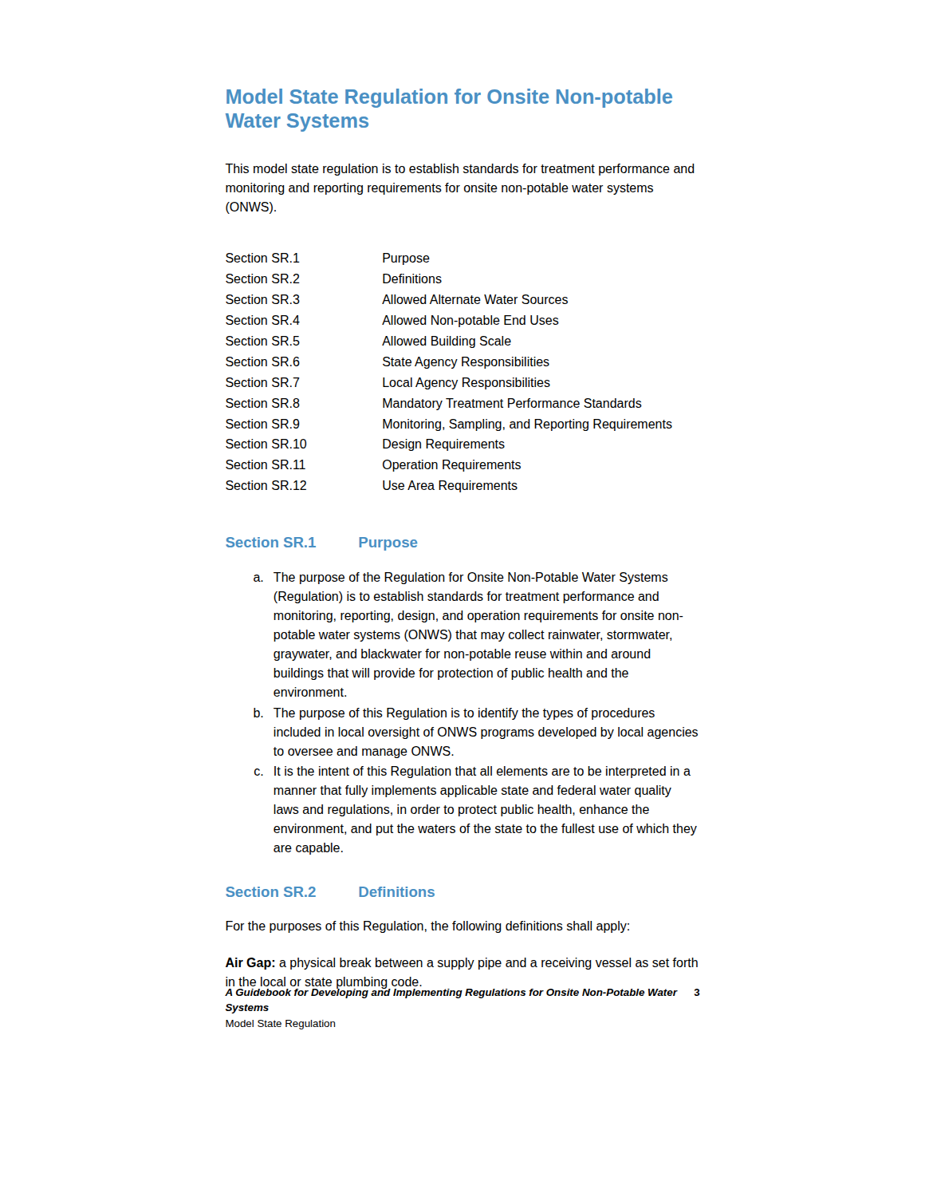Model State Regulation for Onsite Non-potable Water Systems
This model state regulation is to establish standards for treatment performance and monitoring and reporting requirements for onsite non-potable water systems (ONWS).
| Section SR.1 | Purpose |
| Section SR.2 | Definitions |
| Section SR.3 | Allowed Alternate Water Sources |
| Section SR.4 | Allowed Non-potable End Uses |
| Section SR.5 | Allowed Building Scale |
| Section SR.6 | State Agency Responsibilities |
| Section SR.7 | Local Agency Responsibilities |
| Section SR.8 | Mandatory Treatment Performance Standards |
| Section SR.9 | Monitoring, Sampling, and Reporting Requirements |
| Section SR.10 | Design Requirements |
| Section SR.11 | Operation Requirements |
| Section SR.12 | Use Area Requirements |
Section SR.1Purpose
The purpose of the Regulation for Onsite Non-Potable Water Systems (Regulation) is to establish standards for treatment performance and monitoring, reporting, design, and operation requirements for onsite non-potable water systems (ONWS) that may collect rainwater, stormwater, graywater, and blackwater for non-potable reuse within and around buildings that will provide for protection of public health and the environment.
The purpose of this Regulation is to identify the types of procedures included in local oversight of ONWS programs developed by local agencies to oversee and manage ONWS.
It is the intent of this Regulation that all elements are to be interpreted in a manner that fully implements applicable state and federal water quality laws and regulations, in order to protect public health, enhance the environment, and put the waters of the state to the fullest use of which they are capable.
Section SR.2Definitions
For the purposes of this Regulation, the following definitions shall apply:
Air Gap: a physical break between a supply pipe and a receiving vessel as set forth in the local or state plumbing code.
A Guidebook for Developing and Implementing Regulations for Onsite Non-Potable Water Systems 3
Model State Regulation